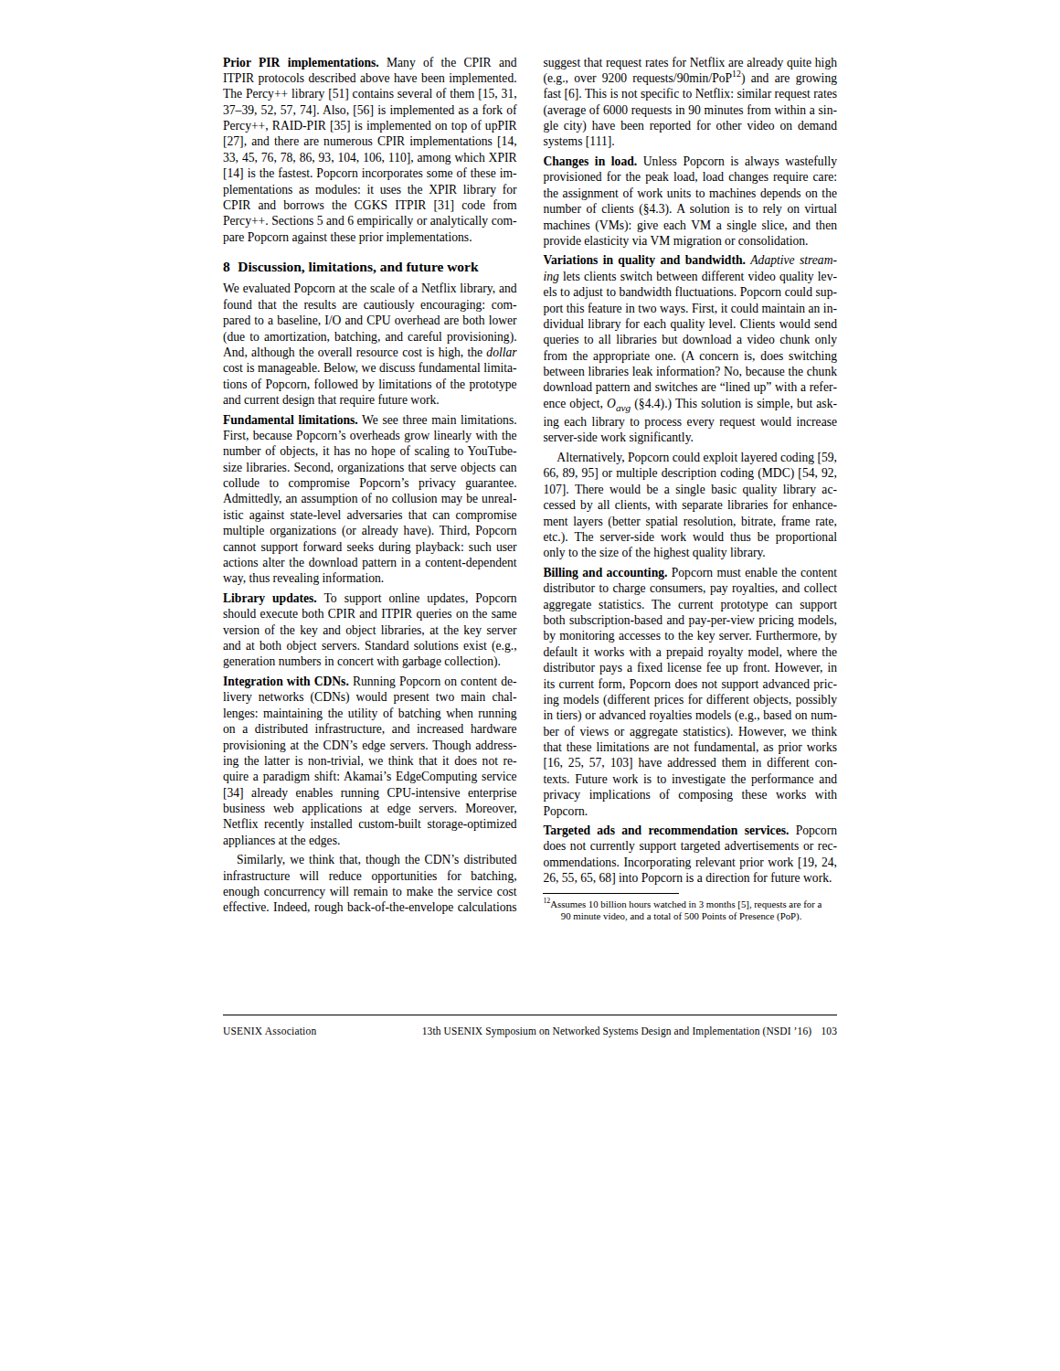Prior PIR implementations. Many of the CPIR and ITPIR protocols described above have been implemented. The Percy++ library [51] contains several of them [15, 31, 37–39, 52, 57, 74]. Also, [56] is implemented as a fork of Percy++, RAID-PIR [35] is implemented on top of upPIR [27], and there are numerous CPIR implementations [14, 33, 45, 76, 78, 86, 93, 104, 106, 110], among which XPIR [14] is the fastest. Popcorn incorporates some of these implementations as modules: it uses the XPIR library for CPIR and borrows the CGKS ITPIR [31] code from Percy++. Sections 5 and 6 empirically or analytically compare Popcorn against these prior implementations.
8 Discussion, limitations, and future work
We evaluated Popcorn at the scale of a Netflix library, and found that the results are cautiously encouraging: compared to a baseline, I/O and CPU overhead are both lower (due to amortization, batching, and careful provisioning). And, although the overall resource cost is high, the dollar cost is manageable. Below, we discuss fundamental limitations of Popcorn, followed by limitations of the prototype and current design that require future work.
Fundamental limitations. We see three main limitations. First, because Popcorn’s overheads grow linearly with the number of objects, it has no hope of scaling to YouTube-size libraries. Second, organizations that serve objects can collude to compromise Popcorn’s privacy guarantee. Admittedly, an assumption of no collusion may be unrealistic against state-level adversaries that can compromise multiple organizations (or already have). Third, Popcorn cannot support forward seeks during playback: such user actions alter the download pattern in a content-dependent way, thus revealing information.
Library updates. To support online updates, Popcorn should execute both CPIR and ITPIR queries on the same version of the key and object libraries, at the key server and at both object servers. Standard solutions exist (e.g., generation numbers in concert with garbage collection).
Integration with CDNs. Running Popcorn on content delivery networks (CDNs) would present two main challenges: maintaining the utility of batching when running on a distributed infrastructure, and increased hardware provisioning at the CDN’s edge servers. Though addressing the latter is non-trivial, we think that it does not require a paradigm shift: Akamai’s EdgeComputing service [34] already enables running CPU-intensive enterprise business web applications at edge servers. Moreover, Netflix recently installed custom-built storage-optimized appliances at the edges.
Similarly, we think that, though the CDN’s distributed infrastructure will reduce opportunities for batching, enough concurrency will remain to make the service cost effective. Indeed, rough back-of-the-envelope calculations suggest that request rates for Netflix are already quite high (e.g., over 9200 requests/90min/PoP12) and are growing fast [6]. This is not specific to Netflix: similar request rates (average of 6000 requests in 90 minutes from within a single city) have been reported for other video on demand systems [111].
Changes in load. Unless Popcorn is always wastefully provisioned for the peak load, load changes require care: the assignment of work units to machines depends on the number of clients (§4.3). A solution is to rely on virtual machines (VMs): give each VM a single slice, and then provide elasticity via VM migration or consolidation.
Variations in quality and bandwidth. Adaptive streaming lets clients switch between different video quality levels to adjust to bandwidth fluctuations. Popcorn could support this feature in two ways. First, it could maintain an individual library for each quality level. Clients would send queries to all libraries but download a video chunk only from the appropriate one. (A concern is, does switching between libraries leak information? No, because the chunk download pattern and switches are “lined up” with a reference object, Oavg (§4.4).) This solution is simple, but asking each library to process every request would increase server-side work significantly.
Alternatively, Popcorn could exploit layered coding [59, 66, 89, 95] or multiple description coding (MDC) [54, 92, 107]. There would be a single basic quality library accessed by all clients, with separate libraries for enhancement layers (better spatial resolution, bitrate, frame rate, etc.). The server-side work would thus be proportional only to the size of the highest quality library.
Billing and accounting. Popcorn must enable the content distributor to charge consumers, pay royalties, and collect aggregate statistics. The current prototype can support both subscription-based and pay-per-view pricing models, by monitoring accesses to the key server. Furthermore, by default it works with a prepaid royalty model, where the distributor pays a fixed license fee up front. However, in its current form, Popcorn does not support advanced pricing models (different prices for different objects, possibly in tiers) or advanced royalties models (e.g., based on number of views or aggregate statistics). However, we think that these limitations are not fundamental, as prior works [16, 25, 57, 103] have addressed them in different contexts. Future work is to investigate the performance and privacy implications of composing these works with Popcorn.
Targeted ads and recommendation services. Popcorn does not currently support targeted advertisements or recommendations. Incorporating relevant prior work [19, 24, 26, 55, 65, 68] into Popcorn is a direction for future work.
12Assumes 10 billion hours watched in 3 months [5], requests are for a90 minute video, and a total of 500 Points of Presence (PoP).
USENIX Association
13th USENIX Symposium on Networked Systems Design and Implementation (NSDI ’16)103